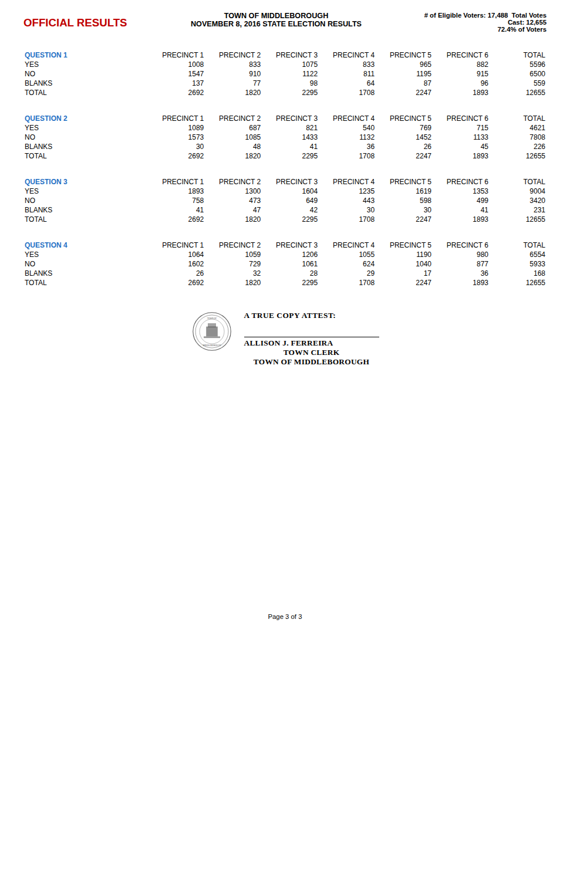OFFICIAL RESULTS
TOWN OF MIDDLEBOROUGH
NOVEMBER 8, 2016 STATE ELECTION RESULTS
# of Eligible Voters: 17,488 Total Votes Cast: 12,655
72.4% of Voters
| QUESTION 1 | PRECINCT 1 | PRECINCT 2 | PRECINCT 3 | PRECINCT 4 | PRECINCT 5 | PRECINCT 6 | TOTAL |
| YES | 1008 | 833 | 1075 | 833 | 965 | 882 | 5596 |
| NO | 1547 | 910 | 1122 | 811 | 1195 | 915 | 6500 |
| BLANKS | 137 | 77 | 98 | 64 | 87 | 96 | 559 |
| TOTAL | 2692 | 1820 | 2295 | 1708 | 2247 | 1893 | 12655 |
| QUESTION 2 | PRECINCT 1 | PRECINCT 2 | PRECINCT 3 | PRECINCT 4 | PRECINCT 5 | PRECINCT 6 | TOTAL |
| YES | 1089 | 687 | 821 | 540 | 769 | 715 | 4621 |
| NO | 1573 | 1085 | 1433 | 1132 | 1452 | 1133 | 7808 |
| BLANKS | 30 | 48 | 41 | 36 | 26 | 45 | 226 |
| TOTAL | 2692 | 1820 | 2295 | 1708 | 2247 | 1893 | 12655 |
| QUESTION 3 | PRECINCT 1 | PRECINCT 2 | PRECINCT 3 | PRECINCT 4 | PRECINCT 5 | PRECINCT 6 | TOTAL |
| YES | 1893 | 1300 | 1604 | 1235 | 1619 | 1353 | 9004 |
| NO | 758 | 473 | 649 | 443 | 598 | 499 | 3420 |
| BLANKS | 41 | 47 | 42 | 30 | 30 | 41 | 231 |
| TOTAL | 2692 | 1820 | 2295 | 1708 | 2247 | 1893 | 12655 |
| QUESTION 4 | PRECINCT 1 | PRECINCT 2 | PRECINCT 3 | PRECINCT 4 | PRECINCT 5 | PRECINCT 6 | TOTAL |
| YES | 1064 | 1059 | 1206 | 1055 | 1190 | 980 | 6554 |
| NO | 1602 | 729 | 1061 | 624 | 1040 | 877 | 5933 |
| BLANKS | 26 | 32 | 28 | 29 | 17 | 36 | 168 |
| TOTAL | 2692 | 1820 | 2295 | 1708 | 2247 | 1893 | 12655 |
TOWN OF MIDDLEBOROUGH
A TRUE COPY ATTEST:
ALLISON J. FERREIRA
TOWN CLERK
TOWN OF MIDDLEBOROUGH
Page 3 of 3